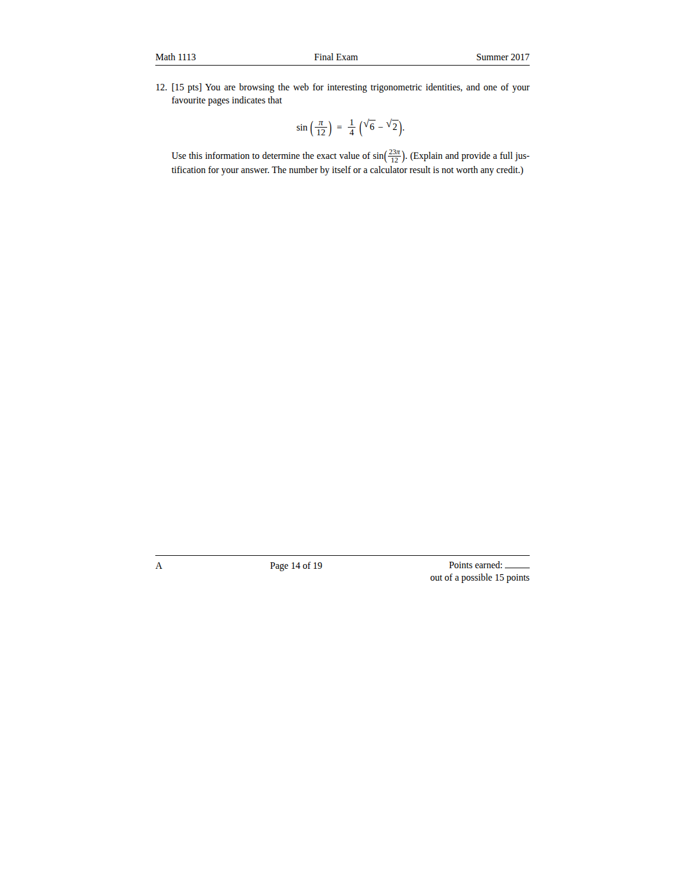Math 1113
Final Exam
Summer 2017
12.
[15 pts] You are browsing the web for interesting trigonometric identities, and one of your favourite pages indicates that
sin (π 12) = 14 (6 − 2).
Use this information to determine the exact value of sin(23π 12). (Explain and provide a full justification for your answer. The number by itself or a calculator result is not worth any credit.)
A
Page 14 of 19
Points earned:
out of a possible 15 points